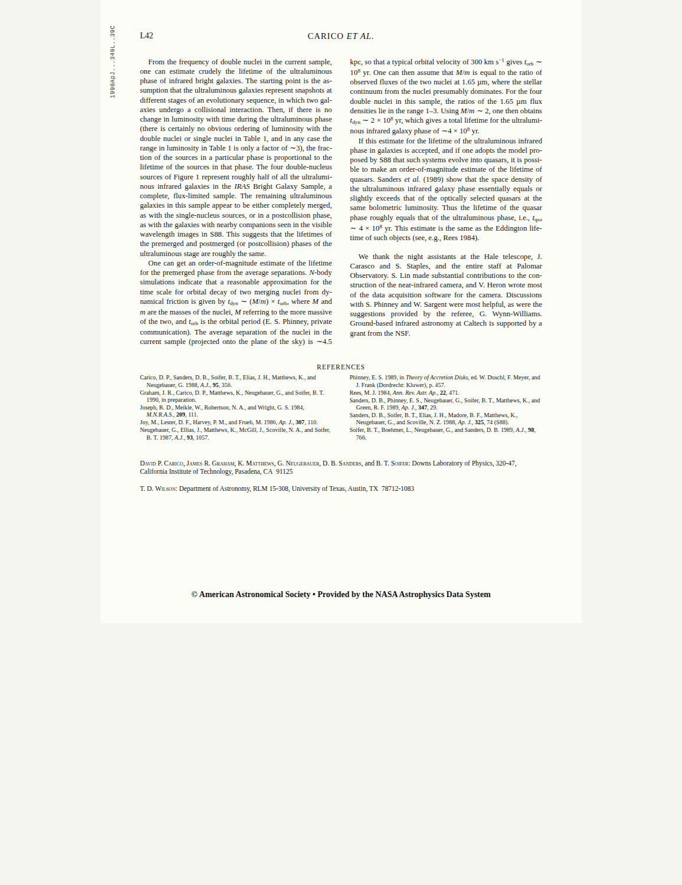1990ApJ...349L..39C
L42 CARICO ET AL.
From the frequency of double nuclei in the current sample, one can estimate crudely the lifetime of the ultraluminous phase of infrared bright galaxies. The starting point is the assumption that the ultraluminous galaxies represent snapshots at different stages of an evolutionary sequence, in which two galaxies undergo a collisional interaction. Then, if there is no change in luminosity with time during the ultraluminous phase (there is certainly no obvious ordering of luminosity with the double nuclei or single nuclei in Table 1, and in any case the range in luminosity in Table 1 is only a factor of ∼3), the fraction of the sources in a particular phase is proportional to the lifetime of the sources in that phase. The four double-nucleus sources of Figure 1 represent roughly half of all the ultraluminous infrared galaxies in the IRAS Bright Galaxy Sample, a complete, flux-limited sample. The remaining ultraluminous galaxies in this sample appear to be either completely merged, as with the single-nucleus sources, or in a postcollision phase, as with the galaxies with nearby companions seen in the visible wavelength images in S88. This suggests that the lifetimes of the premerged and postmerged (or postcollision) phases of the ultraluminous stage are roughly the same.
One can get an order-of-magnitude estimate of the lifetime for the premerged phase from the average separations. N-body simulations indicate that a reasonable approximation for the time scale for orbital decay of two merging nuclei from dynamical friction is given by tdyn ∼ (M/m) × torb, where M and m are the masses of the nuclei, M referring to the more massive of the two, and torb is the orbital period (E. S. Phinney, private communication). The average separation of the nuclei in the current sample (projected onto the plane of the sky) is ∼4.5 kpc, so that a typical orbital velocity of 300 km s−1 gives torb ∼ 108 yr. One can then assume that M/m is equal to the ratio of observed fluxes of the two nuclei at 1.65 µm, where the stellar continuum from the nuclei presumably dominates. For the four double nuclei in this sample, the ratios of the 1.65 µm flux densities lie in the range 1–3. Using M/m ∼ 2, one then obtains tdyn ∼ 2 × 108 yr, which gives a total lifetime for the ultraluminous infrared galaxy phase of ∼4 × 108 yr.
If this estimate for the lifetime of the ultraluminous infrared phase in galaxies is accepted, and if one adopts the model proposed by S88 that such systems evolve into quasars, it is possible to make an order-of-magnitude estimate of the lifetime of quasars. Sanders et al. (1989) show that the space density of the ultraluminous infrared galaxy phase essentially equals or slightly exceeds that of the optically selected quasars at the same bolometric luminosity. Thus the lifetime of the quasar phase roughly equals that of the ultraluminous phase, i.e., tqso ∼ 4 × 108 yr. This estimate is the same as the Eddington lifetime of such objects (see, e.g., Rees 1984).
We thank the night assistants at the Hale telescope, J. Carasco and S. Staples, and the entire staff at Palomar Observatory. S. Lin made substantial contributions to the construction of the near-infrared camera, and V. Heron wrote most of the data acquisition software for the camera. Discussions with S. Phinney and W. Sargent were most helpful, as were the suggestions provided by the referee, G. Wynn-Williams. Ground-based infrared astronomy at Caltech is supported by a grant from the NSF.
REFERENCES
Carico, D. P., Sanders, D. B., Soifer, B. T., Elias, J. H., Matthews, K., and Neugebauer, G. 1988, A.J., 95, 356.
Graham, J. R., Carico, D. P., Matthews, K., Neugebauer, G., and Soifer, B. T. 1990, in preparation.
Joseph, R. D., Meikle, W., Robertson, N. A., and Wright, G. S. 1984, M.N.R.A.S., 209, 111.
Joy, M., Lester, D. F., Harvey, P. M., and Frueh, M. 1986, Ap. J., 307, 110.
Neugebauer, G., Ellias, J., Matthews, K., McGill, J., Scoville, N. A., and Soifer, B. T. 1987, A.J., 93, 1057.
Phinney, E. S. 1989, in Theory of Accretion Disks, ed. W. Duschl, F. Meyer, and J. Frank (Dordrecht: Kluwer), p. 457.
Rees, M. J. 1984, Ann. Rev. Astr. Ap., 22, 471.
Sanders, D. B., Phinney, E. S., Neugebauer, G., Soifer, B. T., Matthews, K., and Green, R. F. 1989, Ap. J., 347, 29.
Sanders, D. B., Soifer, B. T., Elias, J. H., Madore, B. F., Matthews, K., Neugebauer, G., and Scoville, N. Z. 1988, Ap. J., 325, 74 (S88).
Soifer, B. T., Boehmer, L., Neugebauer, G., and Sanders, D. B. 1989, A.J., 98, 766.
David P. Carico, James R. Graham, K. Matthews, G. Neugebauer, D. B. Sanders, and B. T. Soifer: Downs Laboratory of Physics, 320-47, California Institute of Technology, Pasadena, CA 91125
T. D. Wilson: Department of Astronomy, RLM 15-308, University of Texas, Austin, TX 78712-1083
© American Astronomical Society • Provided by the NASA Astrophysics Data System